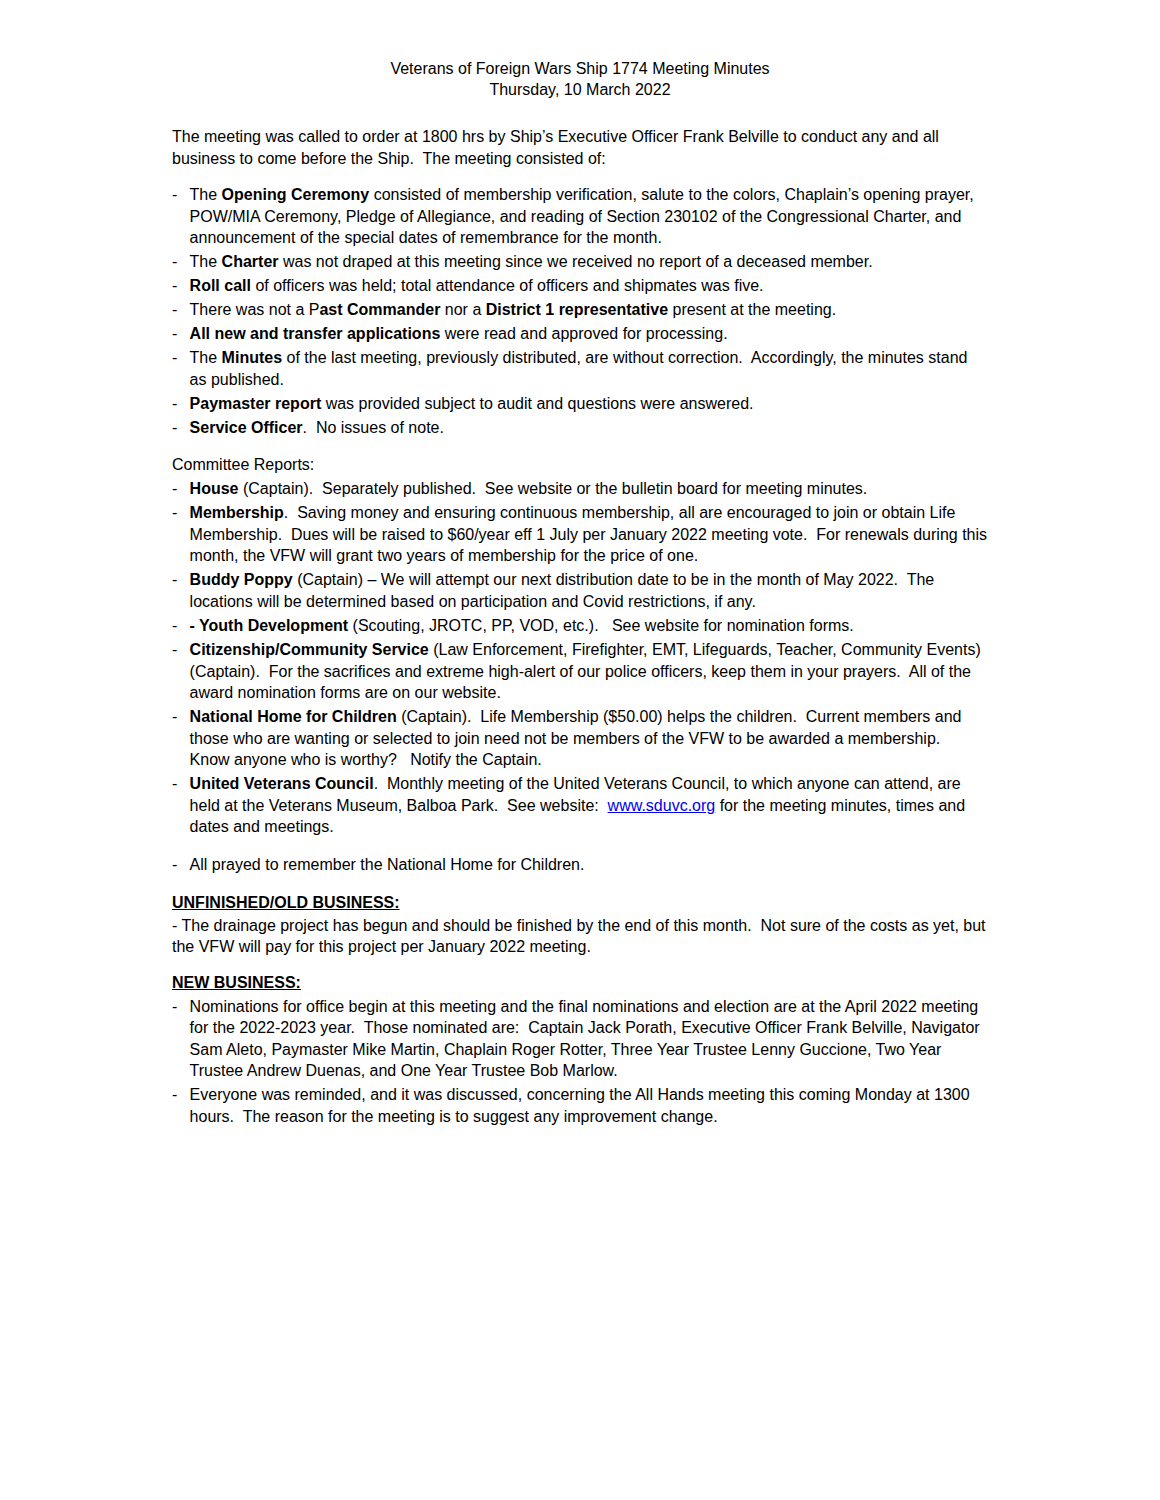Veterans of Foreign Wars Ship 1774 Meeting Minutes Thursday, 10 March 2022
The meeting was called to order at 1800 hrs by Ship’s Executive Officer Frank Belville to conduct any and all business to come before the Ship. The meeting consisted of:
The Opening Ceremony consisted of membership verification, salute to the colors, Chaplain’s opening prayer, POW/MIA Ceremony, Pledge of Allegiance, and reading of Section 230102 of the Congressional Charter, and announcement of the special dates of remembrance for the month.
The Charter was not draped at this meeting since we received no report of a deceased member.
Roll call of officers was held; total attendance of officers and shipmates was five.
There was not a Past Commander nor a District 1 representative present at the meeting.
All new and transfer applications were read and approved for processing.
The Minutes of the last meeting, previously distributed, are without correction. Accordingly, the minutes stand as published.
Paymaster report was provided subject to audit and questions were answered.
Service Officer. No issues of note.
Committee Reports:
House (Captain). Separately published. See website or the bulletin board for meeting minutes.
Membership. Saving money and ensuring continuous membership, all are encouraged to join or obtain Life Membership. Dues will be raised to $60/year eff 1 July per January 2022 meeting vote. For renewals during this month, the VFW will grant two years of membership for the price of one.
Buddy Poppy (Captain) – We will attempt our next distribution date to be in the month of May 2022. The locations will be determined based on participation and Covid restrictions, if any.
- Youth Development (Scouting, JROTC, PP, VOD, etc.). See website for nomination forms.
Citizenship/Community Service (Law Enforcement, Firefighter, EMT, Lifeguards, Teacher, Community Events) (Captain). For the sacrifices and extreme high-alert of our police officers, keep them in your prayers. All of the award nomination forms are on our website.
National Home for Children (Captain). Life Membership ($50.00) helps the children. Current members and those who are wanting or selected to join need not be members of the VFW to be awarded a membership. Know anyone who is worthy? Notify the Captain.
United Veterans Council. Monthly meeting of the United Veterans Council, to which anyone can attend, are held at the Veterans Museum, Balboa Park. See website: www.sduvc.org for the meeting minutes, times and dates and meetings.
All prayed to remember the National Home for Children.
UNFINISHED/OLD BUSINESS:
- The drainage project has begun and should be finished by the end of this month. Not sure of the costs as yet, but the VFW will pay for this project per January 2022 meeting.
NEW BUSINESS:
Nominations for office begin at this meeting and the final nominations and election are at the April 2022 meeting for the 2022-2023 year. Those nominated are: Captain Jack Porath, Executive Officer Frank Belville, Navigator Sam Aleto, Paymaster Mike Martin, Chaplain Roger Rotter, Three Year Trustee Lenny Guccione, Two Year Trustee Andrew Duenas, and One Year Trustee Bob Marlow.
Everyone was reminded, and it was discussed, concerning the All Hands meeting this coming Monday at 1300 hours. The reason for the meeting is to suggest any improvement change.